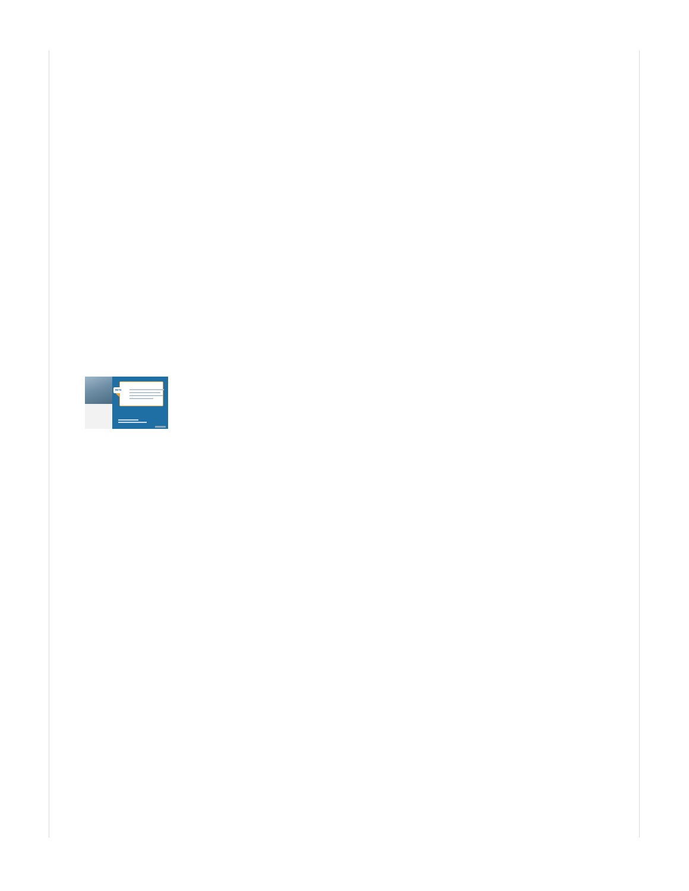RETE